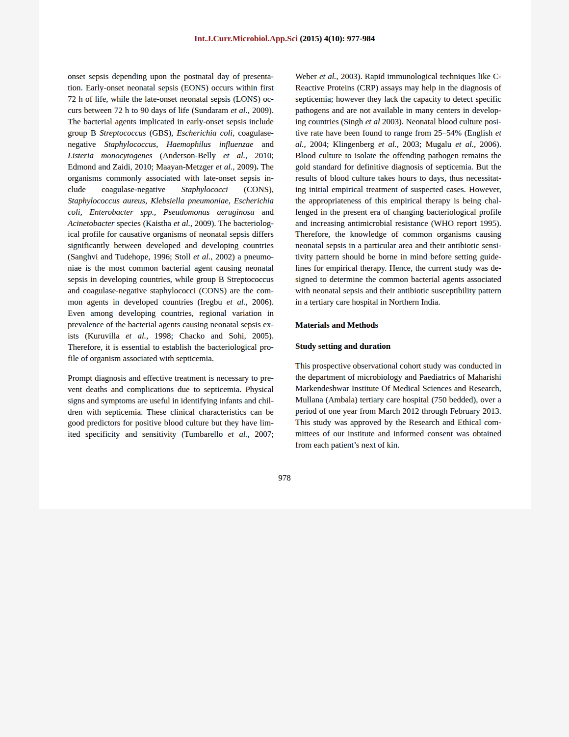Int.J.Curr.Microbiol.App.Sci (2015) 4(10): 977-984
onset sepsis depending upon the postnatal day of presentation. Early-onset neonatal sepsis (EONS) occurs within first 72 h of life, while the late-onset neonatal sepsis (LONS) occurs between 72 h to 90 days of life (Sundaram et al., 2009). The bacterial agents implicated in early-onset sepsis include group B Streptococcus (GBS), Escherichia coli, coagulase-negative Staphylococcus, Haemophilus influenzae and Listeria monocytogenes (Anderson-Belly et al., 2010; Edmond and Zaidi, 2010; Maayan-Metzger et al., 2009). The organisms commonly associated with late-onset sepsis include coagulase-negative Staphylococci (CONS), Staphylococcus aureus, Klebsiella pneumoniae, Escherichia coli, Enterobacter spp., Pseudomonas aeruginosa and Acinetobacter species (Kaistha et al., 2009). The bacteriological profile for causative organisms of neonatal sepsis differs significantly between developed and developing countries (Sanghvi and Tudehope, 1996; Stoll et al., 2002) a pneumoniae is the most common bacterial agent causing neonatal sepsis in developing countries, while group B Streptococcus and coagulase-negative staphylococci (CONS) are the common agents in developed countries (Iregbu et al., 2006). Even among developing countries, regional variation in prevalence of the bacterial agents causing neonatal sepsis exists (Kuruvilla et al., 1998; Chacko and Sohi, 2005). Therefore, it is essential to establish the bacteriological profile of organism associated with septicemia.
Prompt diagnosis and effective treatment is necessary to prevent deaths and complications due to septicemia. Physical signs and symptoms are useful in identifying infants and children with septicemia. These clinical characteristics can be good predictors for positive blood culture but they have limited specificity and sensitivity (Tumbarello et al., 2007; Weber et al., 2003). Rapid immunological techniques like C-Reactive Proteins (CRP) assays may help in the diagnosis of septicemia; however they lack the capacity to detect specific pathogens and are not available in many centers in developing countries (Singh et al 2003). Neonatal blood culture positive rate have been found to range from 25–54% (English et al., 2004; Klingenberg et al., 2003; Mugalu et al., 2006). Blood culture to isolate the offending pathogen remains the gold standard for definitive diagnosis of septicemia. But the results of blood culture takes hours to days, thus necessitating initial empirical treatment of suspected cases. However, the appropriateness of this empirical therapy is being challenged in the present era of changing bacteriological profile and increasing antimicrobial resistance (WHO report 1995). Therefore, the knowledge of common organisms causing neonatal sepsis in a particular area and their antibiotic sensitivity pattern should be borne in mind before setting guidelines for empirical therapy. Hence, the current study was designed to determine the common bacterial agents associated with neonatal sepsis and their antibiotic susceptibility pattern in a tertiary care hospital in Northern India.
Materials and Methods
Study setting and duration
This prospective observational cohort study was conducted in the department of microbiology and Paediatrics of Maharishi Markendeshwar Institute Of Medical Sciences and Research, Mullana (Ambala) tertiary care hospital (750 bedded), over a period of one year from March 2012 through February 2013. This study was approved by the Research and Ethical committees of our institute and informed consent was obtained from each patient’s next of kin.
978